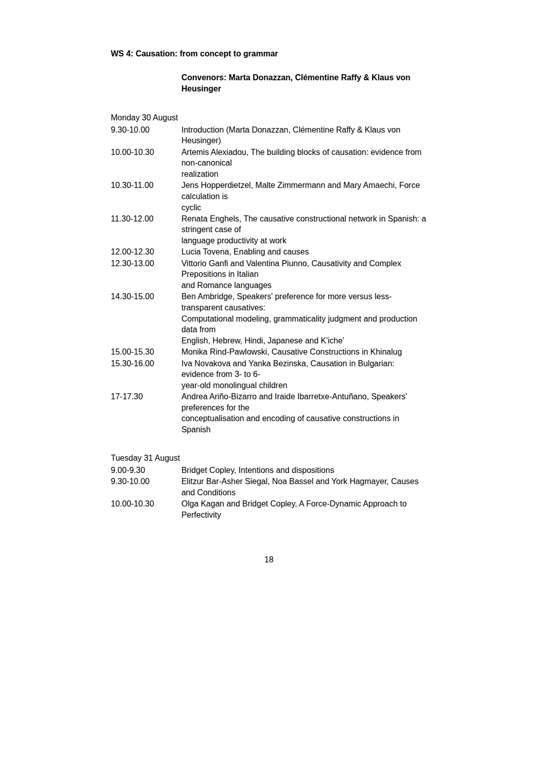WS 4: Causation: from concept to grammar
Convenors: Marta Donazzan, Clémentine Raffy & Klaus von Heusinger
Monday 30 August
9.30-10.00
Introduction (Marta Donazzan, Clémentine Raffy & Klaus von Heusinger)
10.00-10.30
Artemis Alexiadou, The building blocks of causation: evidence from non-canonical realization
10.30-11.00
Jens Hopperdietzel, Malte Zimmermann and Mary Amaechi, Force calculation is cyclic
11.30-12.00
Renata Enghels, The causative constructional network in Spanish: a stringent case of language productivity at work
12.00-12.30
Lucia Tovena, Enabling and causes
12.30-13.00
Vittorio Ganfi and Valentina Piunno, Causativity and Complex Prepositions in Italian and Romance languages
14.30-15.00
Ben Ambridge, Speakers' preference for more versus less-transparent causatives: Computational modeling, grammaticality judgment and production data from English, Hebrew, Hindi, Japanese and K'iche'
15.00-15.30
Monika Rind-Pawlowski, Causative Constructions in Khinalug
15.30-16.00
Iva Novakova and Yanka Bezinska, Causation in Bulgarian: evidence from 3- to 6- year-old monolingual children
17-17.30
Andrea Ariño-Bizarro and Iraide Ibarretxe-Antuñano, Speakers' preferences for the conceptualisation and encoding of causative constructions in Spanish
Tuesday 31 August
9.00-9.30
Bridget Copley, Intentions and dispositions
9.30-10.00
Elitzur Bar-Asher Siegal, Noa Bassel and York Hagmayer, Causes and Conditions
10.00-10.30
Olga Kagan and Bridget Copley, A Force-Dynamic Approach to Perfectivity
18